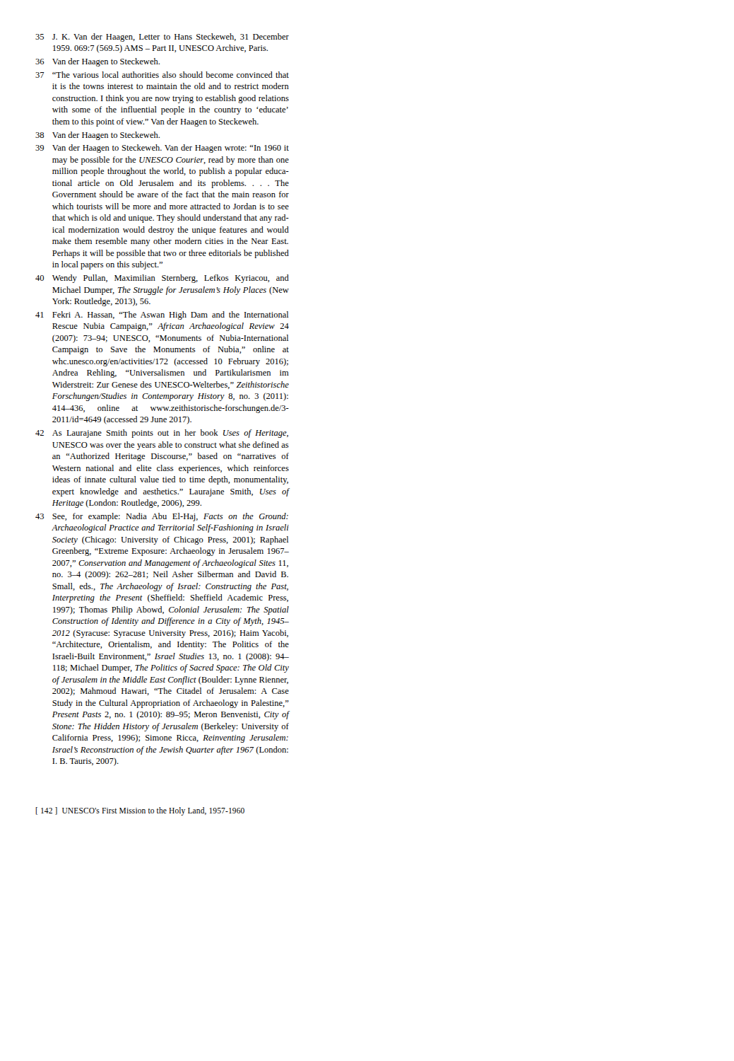35 J. K. Van der Haagen, Letter to Hans Steckeweh, 31 December 1959. 069:7 (569.5) AMS – Part II, UNESCO Archive, Paris.
36 Van der Haagen to Steckeweh.
37“The various local authorities also should become convinced that it is the towns interest to maintain the old and to restrict modern construction. I think you are now trying to establish good relations with some of the influential people in the country to ‘educate’ them to this point of view.” Van der Haagen to Steckeweh.
38 Van der Haagen to Steckeweh.
39 Van der Haagen to Steckeweh. Van der Haagen wrote: “In 1960 it may be possible for the UNESCO Courier, read by more than one million people throughout the world, to publish a popular educational article on Old Jerusalem and its problems. . . . The Government should be aware of the fact that the main reason for which tourists will be more and more attracted to Jordan is to see that which is old and unique. They should understand that any radical modernization would destroy the unique features and would make them resemble many other modern cities in the Near East. Perhaps it will be possible that two or three editorials be published in local papers on this subject.”
40 Wendy Pullan, Maximilian Sternberg, Lefkos Kyriacou, and Michael Dumper, The Struggle for Jerusalem’s Holy Places (New York: Routledge, 2013), 56.
41 Fekri A. Hassan, “The Aswan High Dam and the International Rescue Nubia Campaign,” African Archaeological Review 24 (2007): 73–94; UNESCO, “Monuments of Nubia-International Campaign to Save the Monuments of Nubia,” online at whc.unesco.org/en/activities/172 (accessed 10 February 2016); Andrea Rehling, “Universalismen und Partikularismen im Widerstreit: Zur Genese des UNESCO-Welterbes,” Zeithistorische Forschungen/Studies in Contemporary History 8, no. 3 (2011): 414–436, online at www.zeithistorische-forschungen.de/3-2011/id=4649 (accessed 29 June 2017).
42 As Laurajane Smith points out in her book Uses of Heritage, UNESCO was over the years able to construct what she defined as an “Authorized Heritage Discourse,” based on “narratives of Western national and elite class experiences, which reinforces ideas of innate cultural value tied to time depth, monumentality, expert knowledge and aesthetics.” Laurajane Smith, Uses of Heritage (London: Routledge, 2006), 299.
43 See, for example: Nadia Abu El-Haj, Facts on the Ground: Archaeological Practice and Territorial Self-Fashioning in Israeli Society (Chicago: University of Chicago Press, 2001); Raphael Greenberg, “Extreme Exposure: Archaeology in Jerusalem 1967–2007,” Conservation and Management of Archaeological Sites 11, no. 3–4 (2009): 262–281; Neil Asher Silberman and David B. Small, eds., The Archaeology of Israel: Constructing the Past, Interpreting the Present (Sheffield: Sheffield Academic Press, 1997); Thomas Philip Abowd, Colonial Jerusalem: The Spatial Construction of Identity and Difference in a City of Myth, 1945–2012 (Syracuse: Syracuse University Press, 2016); Haim Yacobi, “Architecture, Orientalism, and Identity: The Politics of the Israeli-Built Environment,” Israel Studies 13, no. 1 (2008): 94–118; Michael Dumper, The Politics of Sacred Space: The Old City of Jerusalem in the Middle East Conflict (Boulder: Lynne Rienner, 2002); Mahmoud Hawari, “The Citadel of Jerusalem: A Case Study in the Cultural Appropriation of Archaeology in Palestine,” Present Pasts 2, no. 1 (2010): 89–95; Meron Benvenisti, City of Stone: The Hidden History of Jerusalem (Berkeley: University of California Press, 1996); Simone Ricca, Reinventing Jerusalem: Israel’s Reconstruction of the Jewish Quarter after 1967 (London: I. B. Tauris, 2007).
[ 142 ] UNESCO's First Mission to the Holy Land, 1957-1960